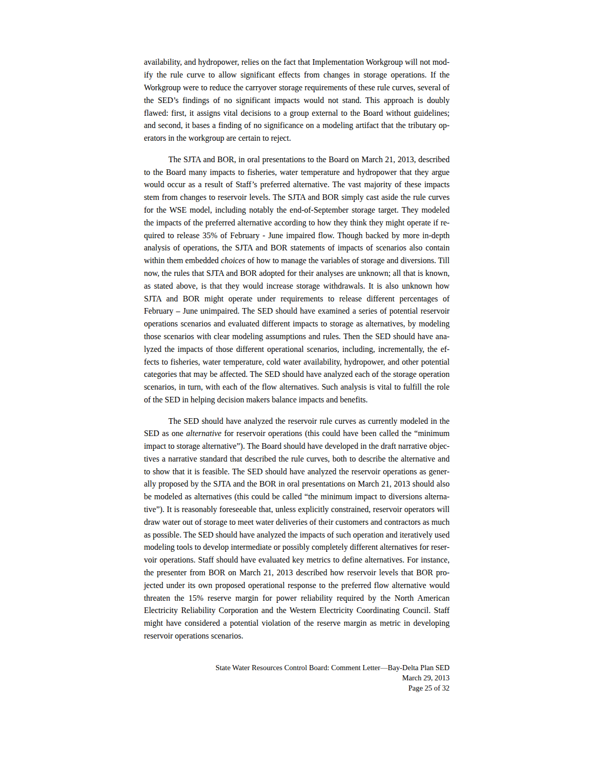availability, and hydropower, relies on the fact that Implementation Workgroup will not modify the rule curve to allow significant effects from changes in storage operations. If the Workgroup were to reduce the carryover storage requirements of these rule curves, several of the SED’s findings of no significant impacts would not stand. This approach is doubly flawed: first, it assigns vital decisions to a group external to the Board without guidelines; and second, it bases a finding of no significance on a modeling artifact that the tributary operators in the workgroup are certain to reject.
The SJTA and BOR, in oral presentations to the Board on March 21, 2013, described to the Board many impacts to fisheries, water temperature and hydropower that they argue would occur as a result of Staff’s preferred alternative. The vast majority of these impacts stem from changes to reservoir levels. The SJTA and BOR simply cast aside the rule curves for the WSE model, including notably the end-of-September storage target. They modeled the impacts of the preferred alternative according to how they think they might operate if required to release 35% of February - June impaired flow. Though backed by more in-depth analysis of operations, the SJTA and BOR statements of impacts of scenarios also contain within them embedded choices of how to manage the variables of storage and diversions. Till now, the rules that SJTA and BOR adopted for their analyses are unknown; all that is known, as stated above, is that they would increase storage withdrawals. It is also unknown how SJTA and BOR might operate under requirements to release different percentages of February – June unimpaired. The SED should have examined a series of potential reservoir operations scenarios and evaluated different impacts to storage as alternatives, by modeling those scenarios with clear modeling assumptions and rules. Then the SED should have analyzed the impacts of those different operational scenarios, including, incrementally, the effects to fisheries, water temperature, cold water availability, hydropower, and other potential categories that may be affected. The SED should have analyzed each of the storage operation scenarios, in turn, with each of the flow alternatives. Such analysis is vital to fulfill the role of the SED in helping decision makers balance impacts and benefits.
The SED should have analyzed the reservoir rule curves as currently modeled in the SED as one alternative for reservoir operations (this could have been called the “minimum impact to storage alternative”). The Board should have developed in the draft narrative objectives a narrative standard that described the rule curves, both to describe the alternative and to show that it is feasible. The SED should have analyzed the reservoir operations as generally proposed by the SJTA and the BOR in oral presentations on March 21, 2013 should also be modeled as alternatives (this could be called “the minimum impact to diversions alternative”). It is reasonably foreseeable that, unless explicitly constrained, reservoir operators will draw water out of storage to meet water deliveries of their customers and contractors as much as possible. The SED should have analyzed the impacts of such operation and iteratively used modeling tools to develop intermediate or possibly completely different alternatives for reservoir operations. Staff should have evaluated key metrics to define alternatives. For instance, the presenter from BOR on March 21, 2013 described how reservoir levels that BOR projected under its own proposed operational response to the preferred flow alternative would threaten the 15% reserve margin for power reliability required by the North American Electricity Reliability Corporation and the Western Electricity Coordinating Council. Staff might have considered a potential violation of the reserve margin as metric in developing reservoir operations scenarios.
State Water Resources Control Board: Comment Letter—Bay-Delta Plan SED
March 29, 2013
Page 25 of 32